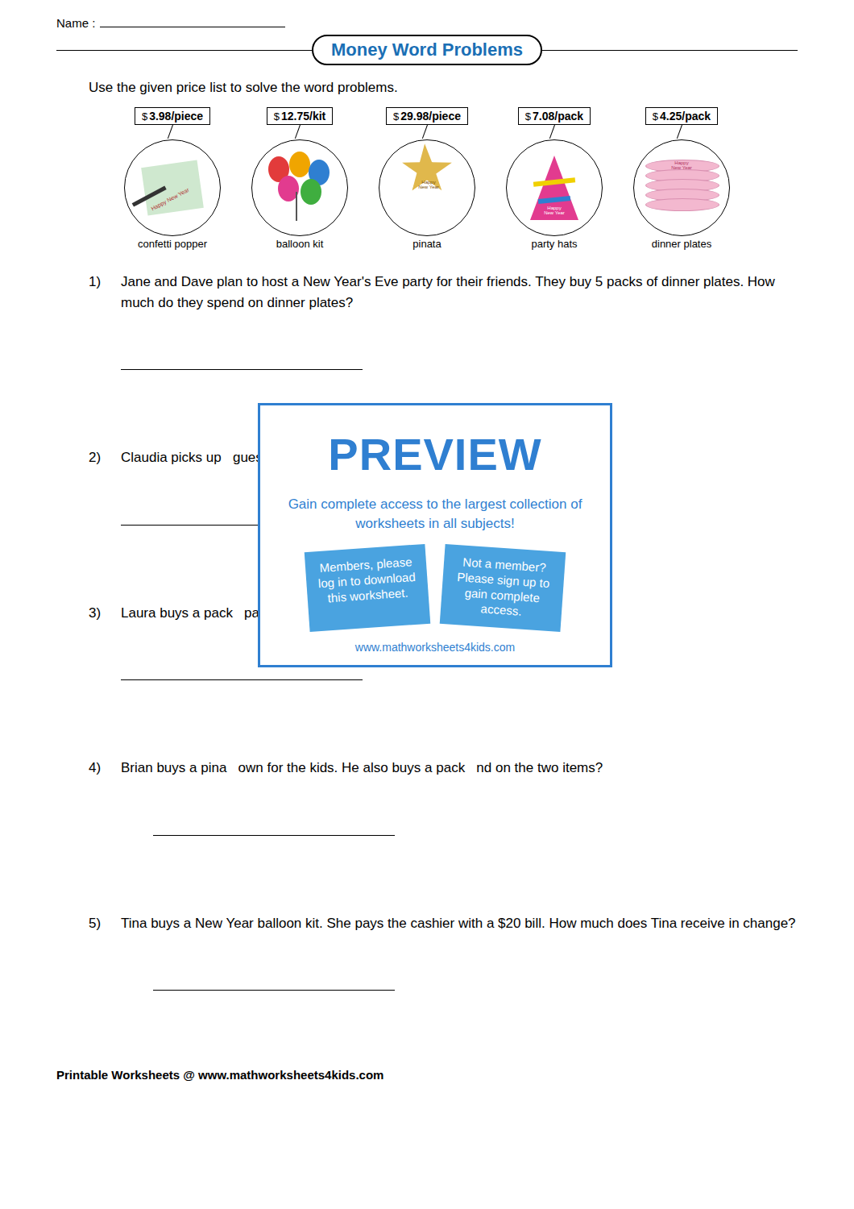Name :
Money Word Problems
Use the given price list to solve the word problems.
$3.98/piece
Happy New Year
confetti popper
$12.75/kit
balloon kit
$29.98/piece
Happy
New Year
pinata
$7.08/pack
Happy
New Year
party hats
$4.25/pack
Happy
New Year
dinner plates
Jane and Dave plan to host a New Year's Eve party for their friends. They buy 5 packs of dinner plates. How much do they spend on dinner plates?
Claudia picks up guests with a glitzy surprise. How ma
Laura buys a pack party hats in the pack, what is the price
Brian buys a pina own for the kids. He also buys a pack nd on the two items?
Tina buys a New Year balloon kit. She pays the cashier with a $20 bill. How much does Tina receive in change?
PREVIEW
Gain complete access to the largest collection of worksheets in all subjects!
Members, please log in to download this worksheet.
Not a member? Please sign up to gain complete access.
www.mathworksheets4kids.com
Printable Worksheets @ www.mathworksheets4kids.com